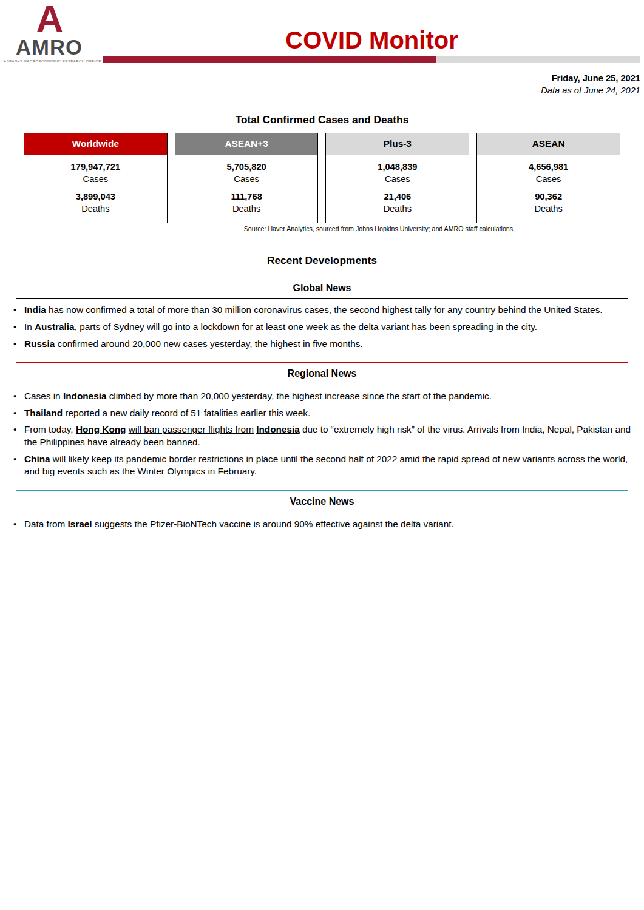A
AMRO
ASEAN+3 MACROECONOMIC RESEARCH OFFICE
COVID Monitor
Friday, June 25, 2021
Data as of June 24, 2021
Total Confirmed Cases and Deaths
| Worldwide 179,947,721 Cases 3,899,043 Deaths | ASEAN+3 5,705,820 Cases 111,768 Deaths | Plus-3 1,048,839 Cases 21,406 Deaths | ASEAN 4,656,981 Cases 90,362 Deaths |
Source: Haver Analytics, sourced from Johns Hopkins University; and AMRO staff calculations.
Recent Developments
Global News
India has now confirmed a total of more than 30 million coronavirus cases, the second highest tally for any country behind the United States.
In Australia, parts of Sydney will go into a lockdown for at least one week as the delta variant has been spreading in the city.
Russia confirmed around 20,000 new cases yesterday, the highest in five months.
Regional News
Cases in Indonesia climbed by more than 20,000 yesterday, the highest increase since the start of the pandemic.
Thailand reported a new daily record of 51 fatalities earlier this week.
From today, Hong Kong will ban passenger flights from Indonesia due to “extremely high risk” of the virus. Arrivals from India, Nepal, Pakistan and the Philippines have already been banned.
China will likely keep its pandemic border restrictions in place until the second half of 2022 amid the rapid spread of new variants across the world, and big events such as the Winter Olympics in February.
Vaccine News
Data from Israel suggests the Pfizer-BioNTech vaccine is around 90% effective against the delta variant.